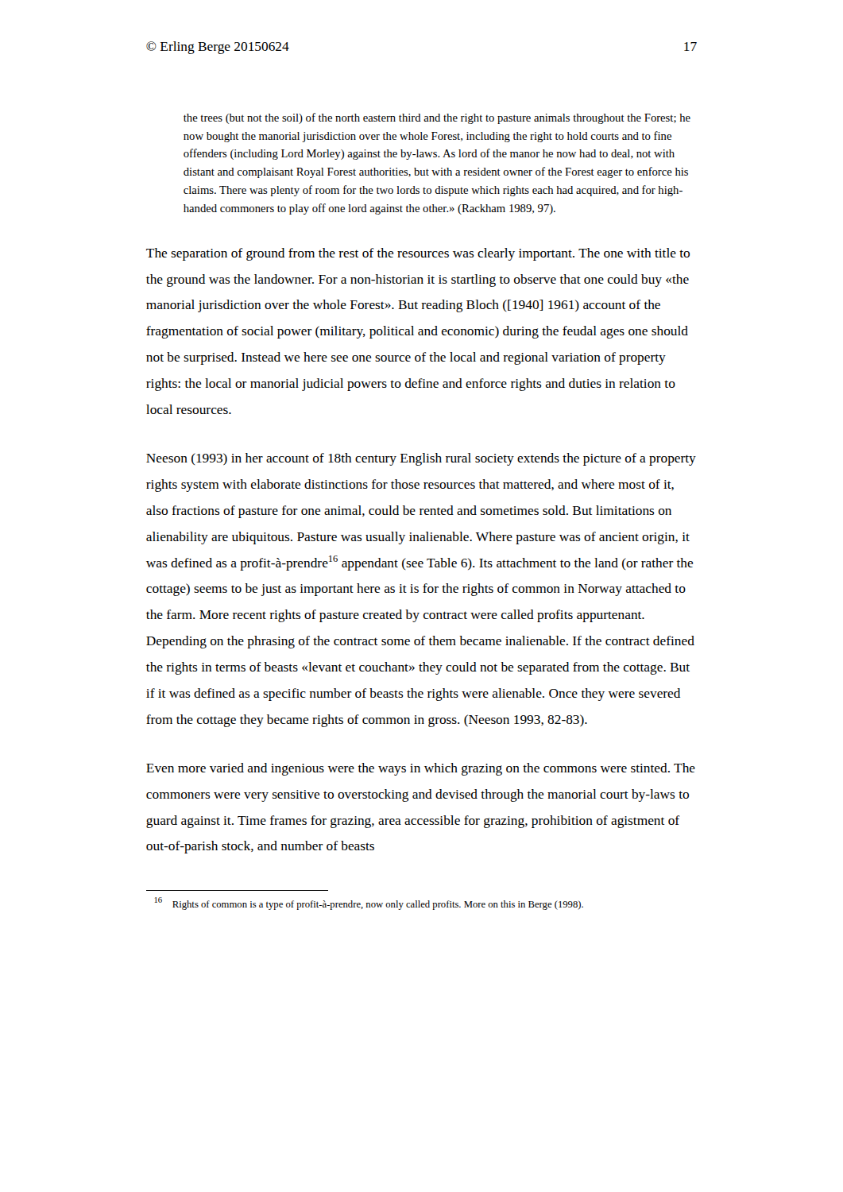© Erling Berge 20150624 17
the trees (but not the soil) of the north eastern third and the right to pasture animals throughout the Forest; he now bought the manorial jurisdiction over the whole Forest, including the right to hold courts and to fine offenders (including Lord Morley) against the by-laws. As lord of the manor he now had to deal, not with distant and complaisant Royal Forest authorities, but with a resident owner of the Forest eager to enforce his claims. There was plenty of room for the two lords to dispute which rights each had acquired, and for high-handed commoners to play off one lord against the other.» (Rackham 1989, 97).
The separation of ground from the rest of the resources was clearly important. The one with title to the ground was the landowner. For a non-historian it is startling to observe that one could buy «the manorial jurisdiction over the whole Forest». But reading Bloch ([1940] 1961) account of the fragmentation of social power (military, political and economic) during the feudal ages one should not be surprised. Instead we here see one source of the local and regional variation of property rights: the local or manorial judicial powers to define and enforce rights and duties in relation to local resources.
Neeson (1993) in her account of 18th century English rural society extends the picture of a property rights system with elaborate distinctions for those resources that mattered, and where most of it, also fractions of pasture for one animal, could be rented and sometimes sold. But limitations on alienability are ubiquitous. Pasture was usually inalienable. Where pasture was of ancient origin, it was defined as a profit-à-prendre16 appendant (see Table 6). Its attachment to the land (or rather the cottage) seems to be just as important here as it is for the rights of common in Norway attached to the farm. More recent rights of pasture created by contract were called profits appurtenant. Depending on the phrasing of the contract some of them became inalienable. If the contract defined the rights in terms of beasts «levant et couchant» they could not be separated from the cottage. But if it was defined as a specific number of beasts the rights were alienable. Once they were severed from the cottage they became rights of common in gross. (Neeson 1993, 82-83).
Even more varied and ingenious were the ways in which grazing on the commons were stinted. The commoners were very sensitive to overstocking and devised through the manorial court by-laws to guard against it. Time frames for grazing, area accessible for grazing, prohibition of agistment of out-of-parish stock, and number of beasts
16 Rights of common is a type of profit-à-prendre, now only called profits. More on this in Berge (1998).